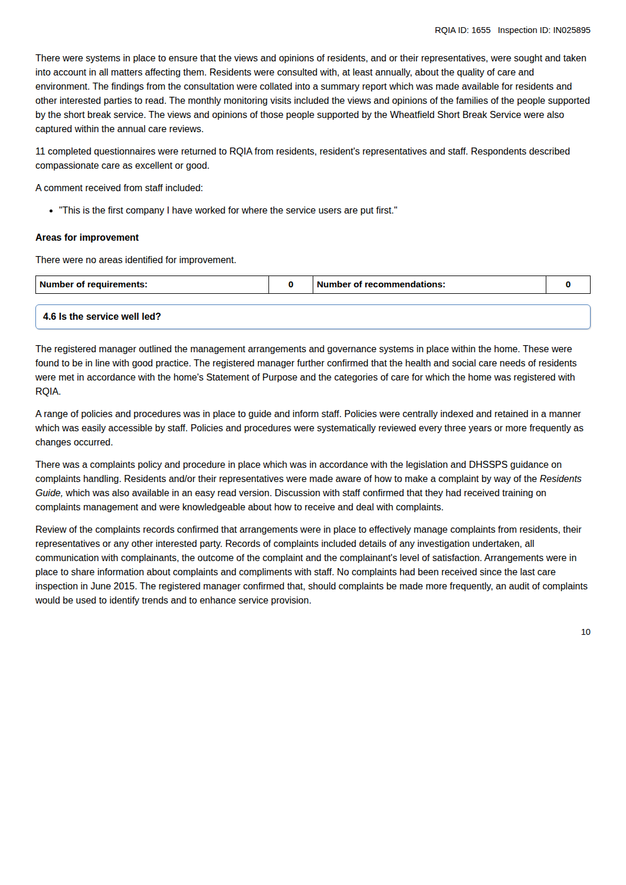RQIA ID: 1655 Inspection ID: IN025895
There were systems in place to ensure that the views and opinions of residents, and or their representatives, were sought and taken into account in all matters affecting them. Residents were consulted with, at least annually, about the quality of care and environment. The findings from the consultation were collated into a summary report which was made available for residents and other interested parties to read. The monthly monitoring visits included the views and opinions of the families of the people supported by the short break service. The views and opinions of those people supported by the Wheatfield Short Break Service were also captured within the annual care reviews.
11 completed questionnaires were returned to RQIA from residents, resident's representatives and staff. Respondents described compassionate care as excellent or good.
A comment received from staff included:
"This is the first company I have worked for where the service users are put first."
Areas for improvement
There were no areas identified for improvement.
| Number of requirements: | 0 | Number of recommendations: | 0 |
4.6 Is the service well led?
The registered manager outlined the management arrangements and governance systems in place within the home. These were found to be in line with good practice. The registered manager further confirmed that the health and social care needs of residents were met in accordance with the home's Statement of Purpose and the categories of care for which the home was registered with RQIA.
A range of policies and procedures was in place to guide and inform staff. Policies were centrally indexed and retained in a manner which was easily accessible by staff. Policies and procedures were systematically reviewed every three years or more frequently as changes occurred.
There was a complaints policy and procedure in place which was in accordance with the legislation and DHSSPS guidance on complaints handling. Residents and/or their representatives were made aware of how to make a complaint by way of the Residents Guide, which was also available in an easy read version. Discussion with staff confirmed that they had received training on complaints management and were knowledgeable about how to receive and deal with complaints.
Review of the complaints records confirmed that arrangements were in place to effectively manage complaints from residents, their representatives or any other interested party. Records of complaints included details of any investigation undertaken, all communication with complainants, the outcome of the complaint and the complainant's level of satisfaction. Arrangements were in place to share information about complaints and compliments with staff. No complaints had been received since the last care inspection in June 2015. The registered manager confirmed that, should complaints be made more frequently, an audit of complaints would be used to identify trends and to enhance service provision.
10